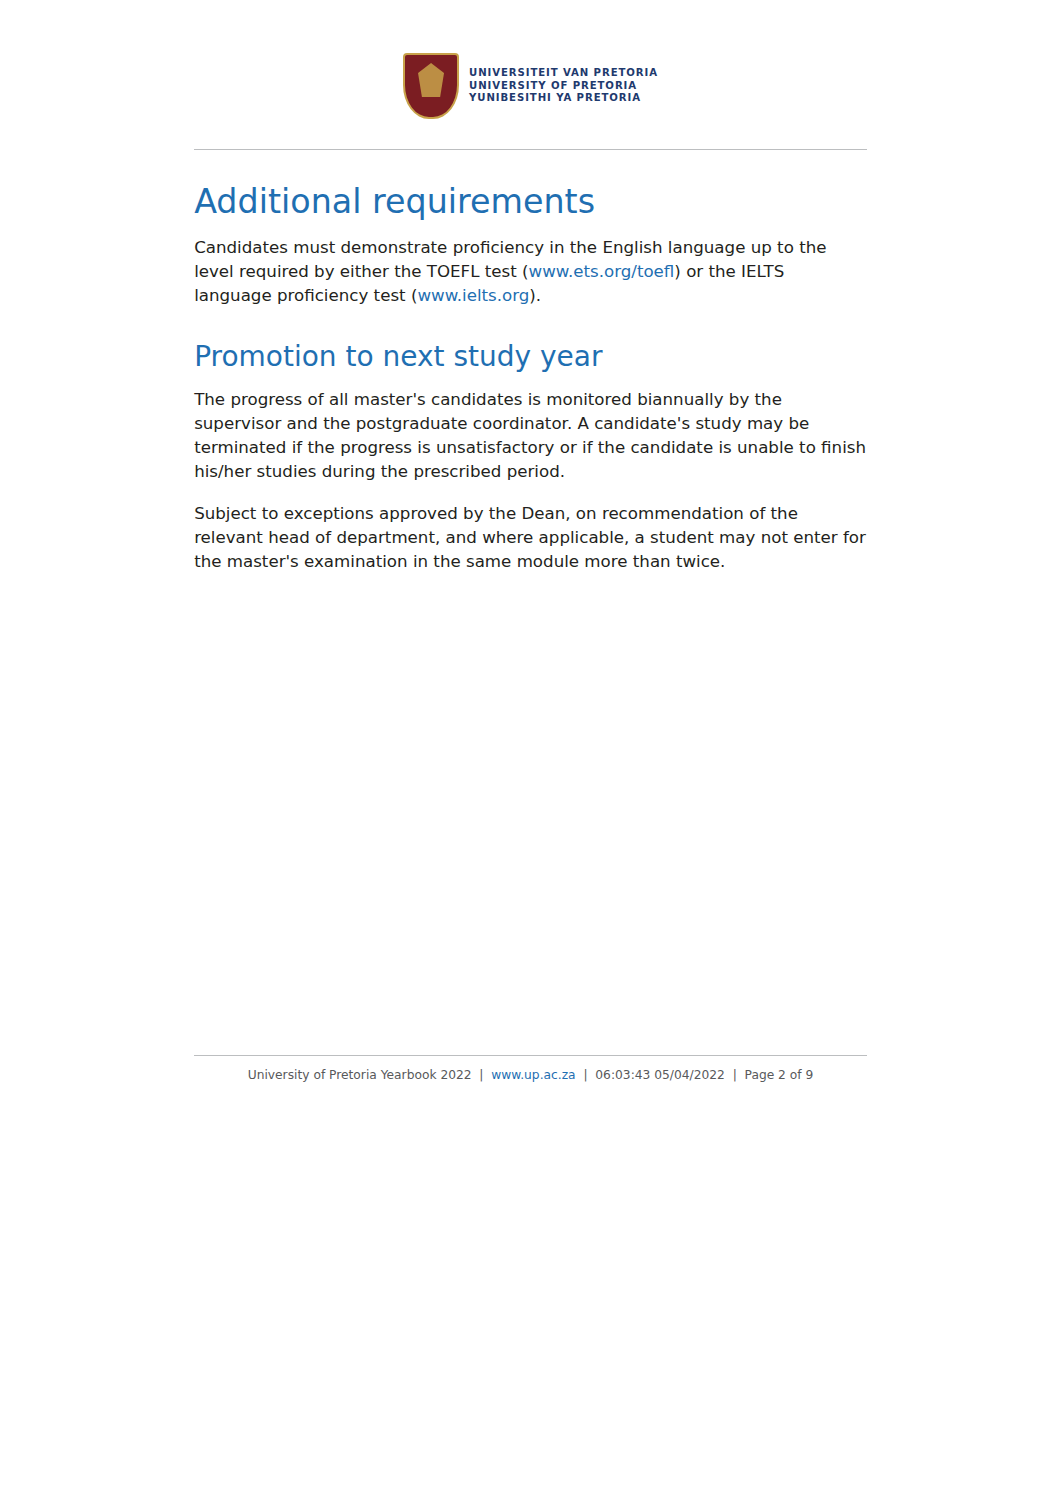UNIVERSITEIT VAN PRETORIA
UNIVERSITY OF PRETORIA
YUNIBESITHI YA PRETORIA
Additional requirements
Candidates must demonstrate proficiency in the English language up to the level required by either the TOEFL test (www.ets.org/toefl) or the IELTS language proficiency test (www.ielts.org).
Promotion to next study year
The progress of all master's candidates is monitored biannually by the supervisor and the postgraduate coordinator. A candidate's study may be terminated if the progress is unsatisfactory or if the candidate is unable to finish his/her studies during the prescribed period.
Subject to exceptions approved by the Dean, on recommendation of the relevant head of department, and where applicable, a student may not enter for the master's examination in the same module more than twice.
University of Pretoria Yearbook 2022 | www.up.ac.za | 06:03:43 05/04/2022 | Page 2 of 9